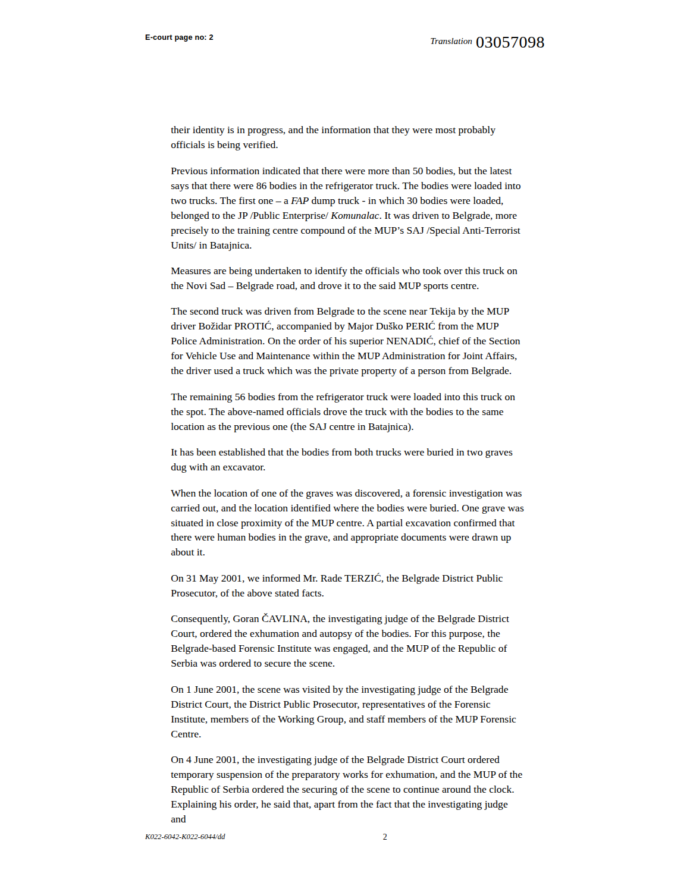E-court page no: 2 Translation 03057098
their identity is in progress, and the information that they were most probably officials is being verified.
Previous information indicated that there were more than 50 bodies, but the latest says that there were 86 bodies in the refrigerator truck. The bodies were loaded into two trucks. The first one – a FAP dump truck - in which 30 bodies were loaded, belonged to the JP /Public Enterprise/ Komunalac. It was driven to Belgrade, more precisely to the training centre compound of the MUP’s SAJ /Special Anti-Terrorist Units/ in Batajnica.
Measures are being undertaken to identify the officials who took over this truck on the Novi Sad – Belgrade road, and drove it to the said MUP sports centre.
The second truck was driven from Belgrade to the scene near Tekija by the MUP driver Božidar PROTIĆ, accompanied by Major Duško PERIĆ from the MUP Police Administration. On the order of his superior NENADIĆ, chief of the Section for Vehicle Use and Maintenance within the MUP Administration for Joint Affairs, the driver used a truck which was the private property of a person from Belgrade.
The remaining 56 bodies from the refrigerator truck were loaded into this truck on the spot. The above-named officials drove the truck with the bodies to the same location as the previous one (the SAJ centre in Batajnica).
It has been established that the bodies from both trucks were buried in two graves dug with an excavator.
When the location of one of the graves was discovered, a forensic investigation was carried out, and the location identified where the bodies were buried. One grave was situated in close proximity of the MUP centre. A partial excavation confirmed that there were human bodies in the grave, and appropriate documents were drawn up about it.
On 31 May 2001, we informed Mr. Rade TERZIĆ, the Belgrade District Public Prosecutor, of the above stated facts.
Consequently, Goran ČAVLINA, the investigating judge of the Belgrade District Court, ordered the exhumation and autopsy of the bodies. For this purpose, the Belgrade-based Forensic Institute was engaged, and the MUP of the Republic of Serbia was ordered to secure the scene.
On 1 June 2001, the scene was visited by the investigating judge of the Belgrade District Court, the District Public Prosecutor, representatives of the Forensic Institute, members of the Working Group, and staff members of the MUP Forensic Centre.
On 4 June 2001, the investigating judge of the Belgrade District Court ordered temporary suspension of the preparatory works for exhumation, and the MUP of the Republic of Serbia ordered the securing of the scene to continue around the clock. Explaining his order, he said that, apart from the fact that the investigating judge and
K022-6042-K022-6044/dd
2